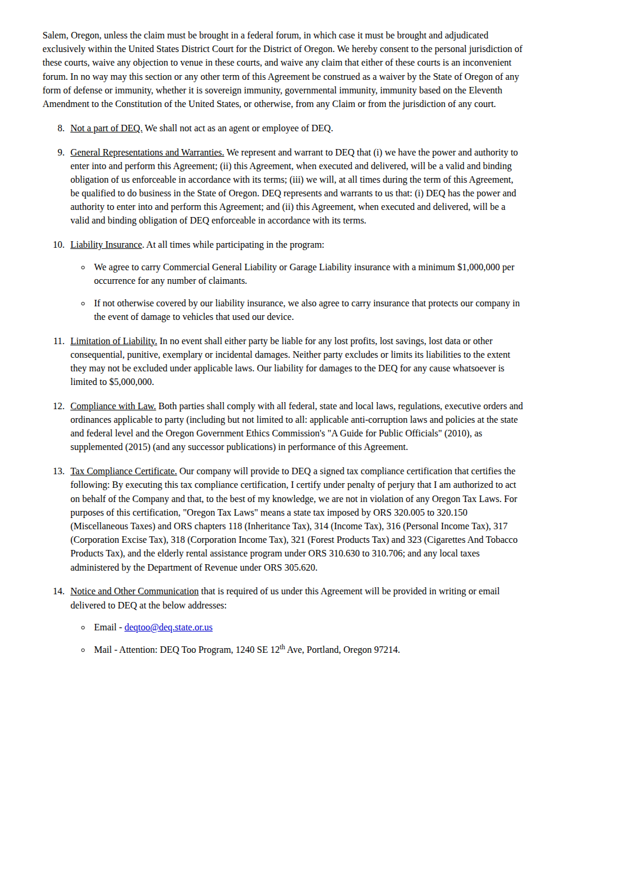Salem, Oregon, unless the claim must be brought in a federal forum, in which case it must be brought and adjudicated exclusively within the United States District Court for the District of Oregon. We hereby consent to the personal jurisdiction of these courts, waive any objection to venue in these courts, and waive any claim that either of these courts is an inconvenient forum. In no way may this section or any other term of this Agreement be construed as a waiver by the State of Oregon of any form of defense or immunity, whether it is sovereign immunity, governmental immunity, immunity based on the Eleventh Amendment to the Constitution of the United States, or otherwise, from any Claim or from the jurisdiction of any court.
Not a part of DEQ. We shall not act as an agent or employee of DEQ.
General Representations and Warranties. We represent and warrant to DEQ that (i) we have the power and authority to enter into and perform this Agreement; (ii) this Agreement, when executed and delivered, will be a valid and binding obligation of us enforceable in accordance with its terms; (iii) we will, at all times during the term of this Agreement, be qualified to do business in the State of Oregon. DEQ represents and warrants to us that: (i) DEQ has the power and authority to enter into and perform this Agreement; and (ii) this Agreement, when executed and delivered, will be a valid and binding obligation of DEQ enforceable in accordance with its terms.
Liability Insurance. At all times while participating in the program:
We agree to carry Commercial General Liability or Garage Liability insurance with a minimum $1,000,000 per occurrence for any number of claimants.
If not otherwise covered by our liability insurance, we also agree to carry insurance that protects our company in the event of damage to vehicles that used our device.
Limitation of Liability. In no event shall either party be liable for any lost profits, lost savings, lost data or other consequential, punitive, exemplary or incidental damages. Neither party excludes or limits its liabilities to the extent they may not be excluded under applicable laws. Our liability for damages to the DEQ for any cause whatsoever is limited to $5,000,000.
Compliance with Law. Both parties shall comply with all federal, state and local laws, regulations, executive orders and ordinances applicable to party (including but not limited to all: applicable anti-corruption laws and policies at the state and federal level and the Oregon Government Ethics Commission's "A Guide for Public Officials" (2010), as supplemented (2015) (and any successor publications) in performance of this Agreement.
Tax Compliance Certificate. Our company will provide to DEQ a signed tax compliance certification that certifies the following: By executing this tax compliance certification, I certify under penalty of perjury that I am authorized to act on behalf of the Company and that, to the best of my knowledge, we are not in violation of any Oregon Tax Laws. For purposes of this certification, "Oregon Tax Laws" means a state tax imposed by ORS 320.005 to 320.150 (Miscellaneous Taxes) and ORS chapters 118 (Inheritance Tax), 314 (Income Tax), 316 (Personal Income Tax), 317 (Corporation Excise Tax), 318 (Corporation Income Tax), 321 (Forest Products Tax) and 323 (Cigarettes And Tobacco Products Tax), and the elderly rental assistance program under ORS 310.630 to 310.706; and any local taxes administered by the Department of Revenue under ORS 305.620.
Notice and Other Communication that is required of us under this Agreement will be provided in writing or email delivered to DEQ at the below addresses:
Email - deqtoo@deq.state.or.us
Mail - Attention: DEQ Too Program, 1240 SE 12th Ave, Portland, Oregon 97214.